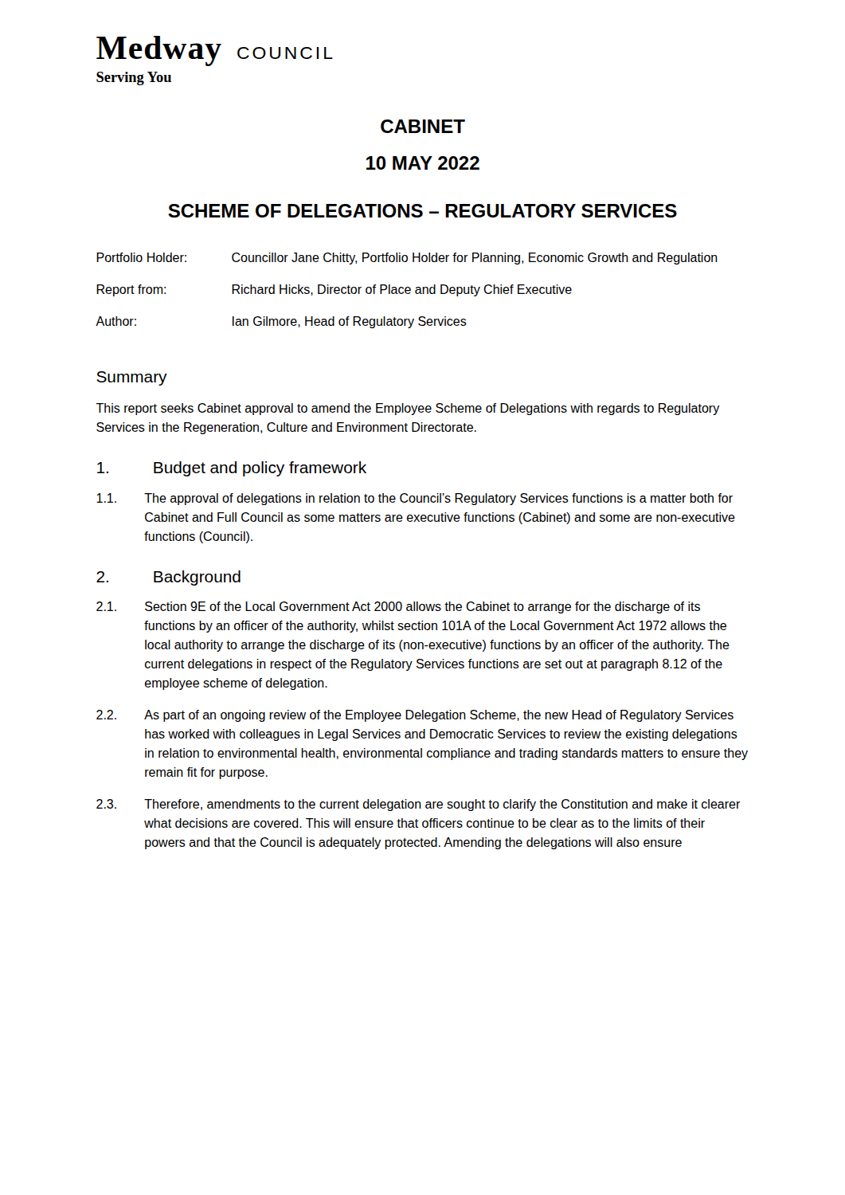MedwayCOUNCIL
Serving You
CABINET
10 MAY 2022
SCHEME OF DELEGATIONS – REGULATORY SERVICES
| Portfolio Holder: | Councillor Jane Chitty, Portfolio Holder for Planning, Economic Growth and Regulation |
| Report from: | Richard Hicks, Director of Place and Deputy Chief Executive |
| Author: | Ian Gilmore, Head of Regulatory Services |
Summary
This report seeks Cabinet approval to amend the Employee Scheme of Delegations with regards to Regulatory Services in the Regeneration, Culture and Environment Directorate.
1. Budget and policy framework
1.1. The approval of delegations in relation to the Council’s Regulatory Services functions is a matter both for Cabinet and Full Council as some matters are executive functions (Cabinet) and some are non-executive functions (Council).
2. Background
2.1. Section 9E of the Local Government Act 2000 allows the Cabinet to arrange for the discharge of its functions by an officer of the authority, whilst section 101A of the Local Government Act 1972 allows the local authority to arrange the discharge of its (non-executive) functions by an officer of the authority. The current delegations in respect of the Regulatory Services functions are set out at paragraph 8.12 of the employee scheme of delegation.
2.2. As part of an ongoing review of the Employee Delegation Scheme, the new Head of Regulatory Services has worked with colleagues in Legal Services and Democratic Services to review the existing delegations in relation to environmental health, environmental compliance and trading standards matters to ensure they remain fit for purpose.
2.3. Therefore, amendments to the current delegation are sought to clarify the Constitution and make it clearer what decisions are covered. This will ensure that officers continue to be clear as to the limits of their powers and that the Council is adequately protected. Amending the delegations will also ensure